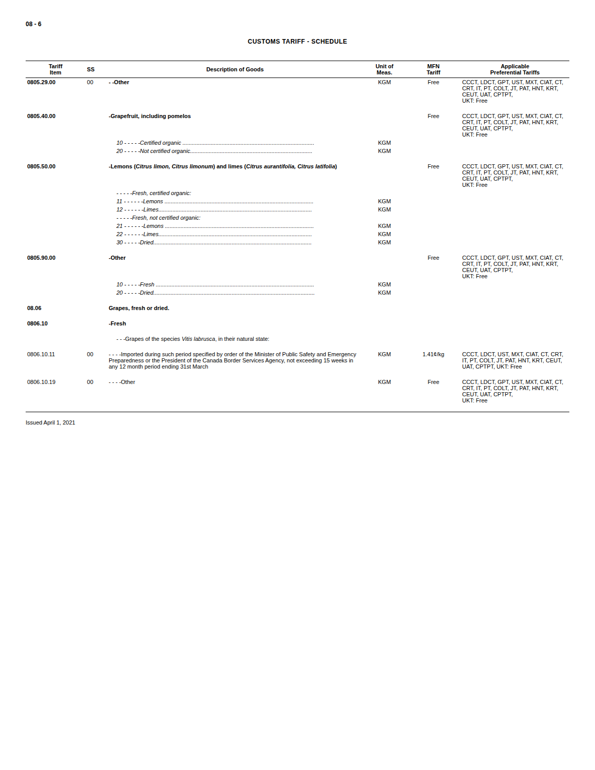08 - 6
CUSTOMS TARIFF - SCHEDULE
| Tariff Item | SS | Description of Goods | Unit of Meas. | MFN Tariff | Applicable Preferential Tariffs |
| --- | --- | --- | --- | --- | --- |
| 0805.29.00 | 00 | - -Other | KGM | Free | CCCT, LDCT, GPT, UST, MXT, CIAT, CT, CRT, IT, PT, COLT, JT, PAT, HNT, KRT, CEUT, UAT, CPTPT, UKT: Free |
| 0805.40.00 | | -Grapefruit, including pomelos | | Free | CCCT, LDCT, GPT, UST, MXT, CIAT, CT, CRT, IT, PT, COLT, JT, PAT, HNT, KRT, CEUT, UAT, CPTPT, UKT: Free |
| | | 10 - - - - -Certified organic .................................................................................... | KGM | | |
| | | 20 - - - - -Not certified organic.............................................................................. | KGM | | |
| 0805.50.00 | | -Lemons ( Citrus limon, Citrus limonum ) and limes ( Citrus aurantifolia, Citrus latifolia ) | | Free | CCCT, LDCT, GPT, UST, MXT, CIAT, CT, CRT, IT, PT, COLT, JT, PAT, HNT, KRT, CEUT, UAT, CPTPT, UKT: Free |
| | | - - - - -Fresh, certified organic: | | | |
| | | 11 - - - - - -Lemons ............................................................................................... | KGM | | |
| | | 12 - - - - - -Limes.................................................................................................. | KGM | | |
| | | - - - - -Fresh, not certified organic: | | | |
| | | 21 - - - - - -Lemons ............................................................................................... | KGM | | |
| | | 22 - - - - - -Limes.................................................................................................. | KGM | | |
| | | 30 - - - - -Dried..................................................................................................... | KGM | | |
| 0805.90.00 | | -Other | | Free | CCCT, LDCT, GPT, UST, MXT, CIAT, CT, CRT, IT, PT, COLT, JT, PAT, HNT, KRT, CEUT, UAT, CPTPT, UKT: Free |
| | | 10 - - - - -Fresh ..................................................................................................... | KGM | | |
| | | 20 - - - - -Dried....................................................................................................... | KGM | | |
| 08.06 | | Grapes, fresh or dried. | | | |
| 0806.10 | | -Fresh | | | |
| | | - - -Grapes of the species Vitis labrusca , in their natural state: | | | |
| 0806.10.11 | 00 | - - - -Imported during such period specified by order of the Minister of Public Safety and Emergency Preparedness or the President of the Canada Border Services Agency, not exceeding 15 weeks in any 12 month period ending 31st March | KGM | 1.41¢/kg | CCCT, LDCT, UST, MXT, CIAT, CT, CRT, IT, PT, COLT, JT, PAT, HNT, KRT, CEUT, UAT, CPTPT, UKT: Free |
| 0806.10.19 | 00 | - - - -Other | KGM | Free | CCCT, LDCT, GPT, UST, MXT, CIAT, CT, CRT, IT, PT, COLT, JT, PAT, HNT, KRT, CEUT, UAT, CPTPT, UKT: Free |
Issued April 1, 2021